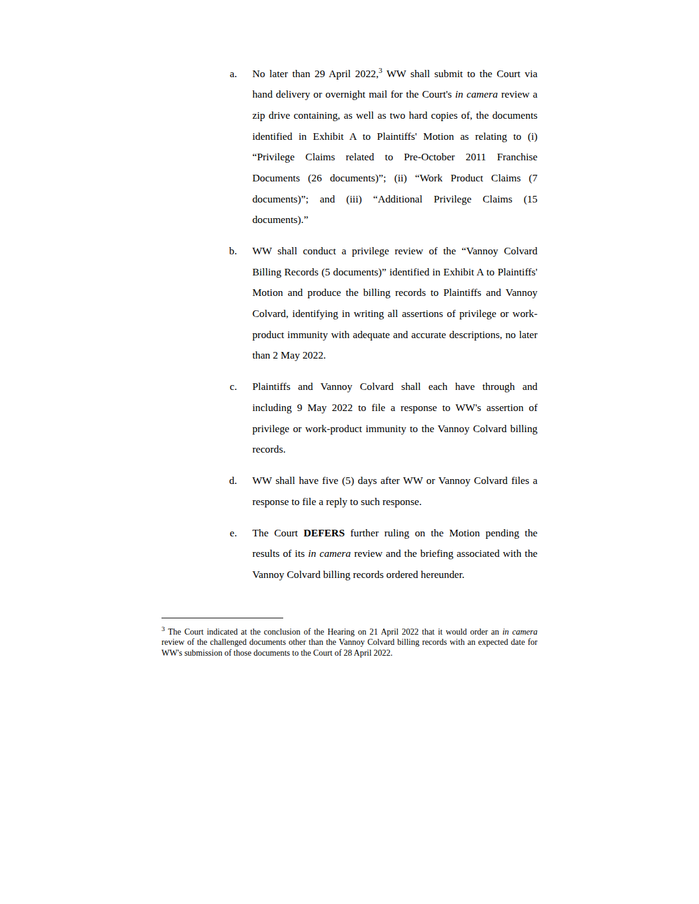No later than 29 April 2022,3 WW shall submit to the Court via hand delivery or overnight mail for the Court's in camera review a zip drive containing, as well as two hard copies of, the documents identified in Exhibit A to Plaintiffs' Motion as relating to (i) “Privilege Claims related to Pre-October 2011 Franchise Documents (26 documents)”; (ii) “Work Product Claims (7 documents)”; and (iii) “Additional Privilege Claims (15 documents).”
WW shall conduct a privilege review of the “Vannoy Colvard Billing Records (5 documents)” identified in Exhibit A to Plaintiffs' Motion and produce the billing records to Plaintiffs and Vannoy Colvard, identifying in writing all assertions of privilege or work-product immunity with adequate and accurate descriptions, no later than 2 May 2022.
Plaintiffs and Vannoy Colvard shall each have through and including 9 May 2022 to file a response to WW's assertion of privilege or work-product immunity to the Vannoy Colvard billing records.
WW shall have five (5) days after WW or Vannoy Colvard files a response to file a reply to such response.
The Court DEFERS further ruling on the Motion pending the results of its in camera review and the briefing associated with the Vannoy Colvard billing records ordered hereunder.
3 The Court indicated at the conclusion of the Hearing on 21 April 2022 that it would order an in camera review of the challenged documents other than the Vannoy Colvard billing records with an expected date for WW's submission of those documents to the Court of 28 April 2022.